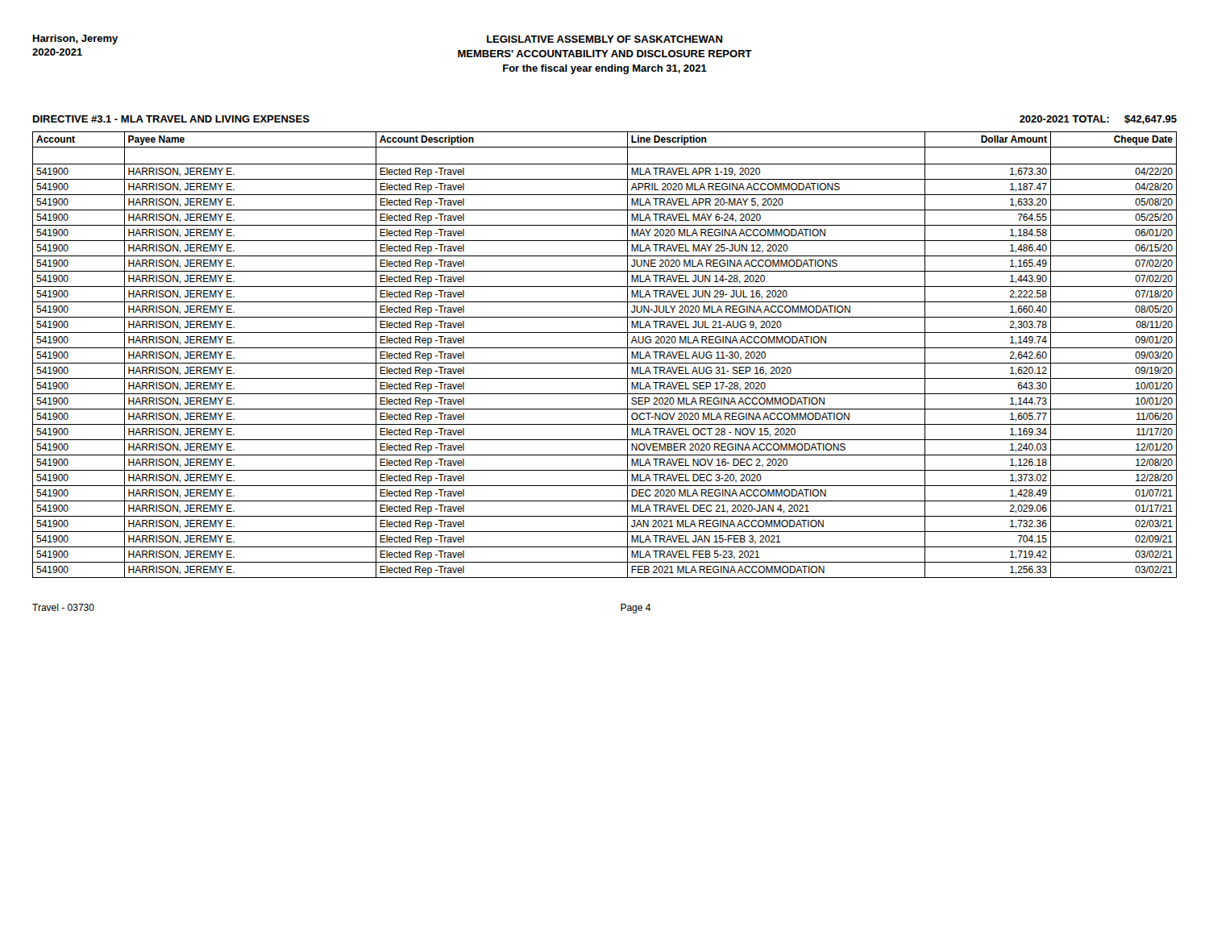Harrison, Jeremy
2020-2021
LEGISLATIVE ASSEMBLY OF SASKATCHEWAN
MEMBERS' ACCOUNTABILITY AND DISCLOSURE REPORT
For the fiscal year ending March 31, 2021
DIRECTIVE #3.1 - MLA TRAVEL AND LIVING EXPENSES
2020-2021 TOTAL: $42,647.95
| Account | Payee Name | Account Description | Line Description | Dollar Amount | Cheque Date |
| --- | --- | --- | --- | --- | --- |
| 541900 | HARRISON, JEREMY E. | Elected Rep -Travel | MLA TRAVEL APR 1-19, 2020 | 1,673.30 | 04/22/20 |
| 541900 | HARRISON, JEREMY E. | Elected Rep -Travel | APRIL 2020 MLA REGINA ACCOMMODATIONS | 1,187.47 | 04/28/20 |
| 541900 | HARRISON, JEREMY E. | Elected Rep -Travel | MLA TRAVEL APR 20-MAY 5, 2020 | 1,633.20 | 05/08/20 |
| 541900 | HARRISON, JEREMY E. | Elected Rep -Travel | MLA TRAVEL MAY 6-24, 2020 | 764.55 | 05/25/20 |
| 541900 | HARRISON, JEREMY E. | Elected Rep -Travel | MAY 2020 MLA REGINA ACCOMMODATION | 1,184.58 | 06/01/20 |
| 541900 | HARRISON, JEREMY E. | Elected Rep -Travel | MLA TRAVEL MAY 25-JUN 12, 2020 | 1,486.40 | 06/15/20 |
| 541900 | HARRISON, JEREMY E. | Elected Rep -Travel | JUNE 2020 MLA REGINA ACCOMMODATIONS | 1,165.49 | 07/02/20 |
| 541900 | HARRISON, JEREMY E. | Elected Rep -Travel | MLA TRAVEL JUN 14-28, 2020 | 1,443.90 | 07/02/20 |
| 541900 | HARRISON, JEREMY E. | Elected Rep -Travel | MLA TRAVEL JUN 29- JUL 16, 2020 | 2,222.58 | 07/18/20 |
| 541900 | HARRISON, JEREMY E. | Elected Rep -Travel | JUN-JULY 2020 MLA REGINA ACCOMMODATION | 1,660.40 | 08/05/20 |
| 541900 | HARRISON, JEREMY E. | Elected Rep -Travel | MLA TRAVEL JUL 21-AUG 9, 2020 | 2,303.78 | 08/11/20 |
| 541900 | HARRISON, JEREMY E. | Elected Rep -Travel | AUG 2020 MLA REGINA ACCOMMODATION | 1,149.74 | 09/01/20 |
| 541900 | HARRISON, JEREMY E. | Elected Rep -Travel | MLA TRAVEL AUG 11-30, 2020 | 2,642.60 | 09/03/20 |
| 541900 | HARRISON, JEREMY E. | Elected Rep -Travel | MLA TRAVEL AUG 31- SEP 16, 2020 | 1,620.12 | 09/19/20 |
| 541900 | HARRISON, JEREMY E. | Elected Rep -Travel | MLA TRAVEL SEP 17-28, 2020 | 643.30 | 10/01/20 |
| 541900 | HARRISON, JEREMY E. | Elected Rep -Travel | SEP 2020 MLA REGINA ACCOMMODATION | 1,144.73 | 10/01/20 |
| 541900 | HARRISON, JEREMY E. | Elected Rep -Travel | OCT-NOV 2020 MLA REGINA ACCOMMODATION | 1,605.77 | 11/06/20 |
| 541900 | HARRISON, JEREMY E. | Elected Rep -Travel | MLA TRAVEL OCT 28 - NOV 15, 2020 | 1,169.34 | 11/17/20 |
| 541900 | HARRISON, JEREMY E. | Elected Rep -Travel | NOVEMBER 2020 REGINA ACCOMMODATIONS | 1,240.03 | 12/01/20 |
| 541900 | HARRISON, JEREMY E. | Elected Rep -Travel | MLA TRAVEL NOV 16- DEC 2, 2020 | 1,126.18 | 12/08/20 |
| 541900 | HARRISON, JEREMY E. | Elected Rep -Travel | MLA TRAVEL DEC 3-20, 2020 | 1,373.02 | 12/28/20 |
| 541900 | HARRISON, JEREMY E. | Elected Rep -Travel | DEC 2020 MLA REGINA ACCOMMODATION | 1,428.49 | 01/07/21 |
| 541900 | HARRISON, JEREMY E. | Elected Rep -Travel | MLA TRAVEL DEC 21, 2020-JAN 4, 2021 | 2,029.06 | 01/17/21 |
| 541900 | HARRISON, JEREMY E. | Elected Rep -Travel | JAN 2021 MLA REGINA ACCOMMODATION | 1,732.36 | 02/03/21 |
| 541900 | HARRISON, JEREMY E. | Elected Rep -Travel | MLA TRAVEL JAN 15-FEB 3, 2021 | 704.15 | 02/09/21 |
| 541900 | HARRISON, JEREMY E. | Elected Rep -Travel | MLA TRAVEL FEB 5-23, 2021 | 1,719.42 | 03/02/21 |
| 541900 | HARRISON, JEREMY E. | Elected Rep -Travel | FEB 2021 MLA REGINA ACCOMMODATION | 1,256.33 | 03/02/21 |
Travel - 03730
Page 4